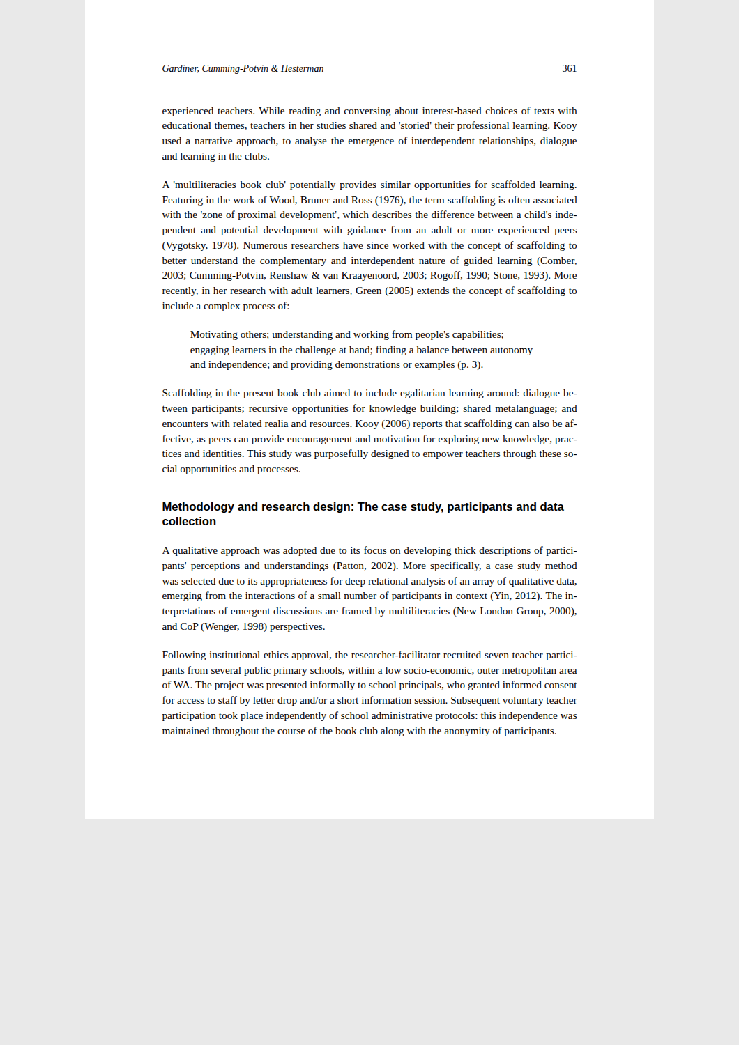Gardiner, Cumming-Potvin & Hesterman 361
experienced teachers. While reading and conversing about interest-based choices of texts with educational themes, teachers in her studies shared and 'storied' their professional learning. Kooy used a narrative approach, to analyse the emergence of interdependent relationships, dialogue and learning in the clubs.
A 'multiliteracies book club' potentially provides similar opportunities for scaffolded learning. Featuring in the work of Wood, Bruner and Ross (1976), the term scaffolding is often associated with the 'zone of proximal development', which describes the difference between a child's independent and potential development with guidance from an adult or more experienced peers (Vygotsky, 1978). Numerous researchers have since worked with the concept of scaffolding to better understand the complementary and interdependent nature of guided learning (Comber, 2003; Cumming-Potvin, Renshaw & van Kraayenoord, 2003; Rogoff, 1990; Stone, 1993). More recently, in her research with adult learners, Green (2005) extends the concept of scaffolding to include a complex process of:
Motivating others; understanding and working from people's capabilities;
engaging learners in the challenge at hand; finding a balance between autonomy
and independence; and providing demonstrations or examples (p. 3).
Scaffolding in the present book club aimed to include egalitarian learning around: dialogue between participants; recursive opportunities for knowledge building; shared metalanguage; and encounters with related realia and resources. Kooy (2006) reports that scaffolding can also be affective, as peers can provide encouragement and motivation for exploring new knowledge, practices and identities. This study was purposefully designed to empower teachers through these social opportunities and processes.
Methodology and research design: The case study, participants and data collection
A qualitative approach was adopted due to its focus on developing thick descriptions of participants' perceptions and understandings (Patton, 2002). More specifically, a case study method was selected due to its appropriateness for deep relational analysis of an array of qualitative data, emerging from the interactions of a small number of participants in context (Yin, 2012). The interpretations of emergent discussions are framed by multiliteracies (New London Group, 2000), and CoP (Wenger, 1998) perspectives.
Following institutional ethics approval, the researcher-facilitator recruited seven teacher participants from several public primary schools, within a low socio-economic, outer metropolitan area of WA. The project was presented informally to school principals, who granted informed consent for access to staff by letter drop and/or a short information session. Subsequent voluntary teacher participation took place independently of school administrative protocols: this independence was maintained throughout the course of the book club along with the anonymity of participants.